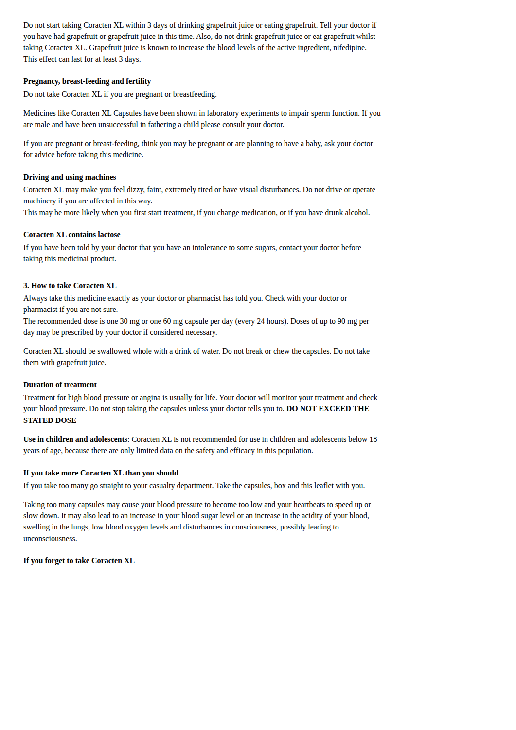Do not start taking Coracten XL within 3 days of drinking grapefruit juice or eating grapefruit. Tell your doctor if you have had grapefruit or grapefruit juice in this time. Also, do not drink grapefruit juice or eat grapefruit whilst taking Coracten XL. Grapefruit juice is known to increase the blood levels of the active ingredient, nifedipine. This effect can last for at least 3 days.
Pregnancy, breast-feeding and fertility
Do not take Coracten XL if you are pregnant or breastfeeding.
Medicines like Coracten XL Capsules have been shown in laboratory experiments to impair sperm function. If you are male and have been unsuccessful in fathering a child please consult your doctor.
If you are pregnant or breast-feeding, think you may be pregnant or are planning to have a baby, ask your doctor for advice before taking this medicine.
Driving and using machines
Coracten XL may make you feel dizzy, faint, extremely tired or have visual disturbances. Do not drive or operate machinery if you are affected in this way.
This may be more likely when you first start treatment, if you change medication, or if you have drunk alcohol.
Coracten XL contains lactose
If you have been told by your doctor that you have an intolerance to some sugars, contact your doctor before taking this medicinal product.
3. How to take Coracten XL
Always take this medicine exactly as your doctor or pharmacist has told you. Check with your doctor or pharmacist if you are not sure.
The recommended dose is one 30 mg or one 60 mg capsule per day (every 24 hours). Doses of up to 90 mg per day may be prescribed by your doctor if considered necessary.
Coracten XL should be swallowed whole with a drink of water. Do not break or chew the capsules. Do not take them with grapefruit juice.
Duration of treatment
Treatment for high blood pressure or angina is usually for life. Your doctor will monitor your treatment and check your blood pressure. Do not stop taking the capsules unless your doctor tells you to. DO NOT EXCEED THE STATED DOSE
Use in children and adolescents: Coracten XL is not recommended for use in children and adolescents below 18 years of age, because there are only limited data on the safety and efficacy in this population.
If you take more Coracten XL than you should
If you take too many go straight to your casualty department. Take the capsules, box and this leaflet with you.
Taking too many capsules may cause your blood pressure to become too low and your heartbeats to speed up or slow down. It may also lead to an increase in your blood sugar level or an increase in the acidity of your blood, swelling in the lungs, low blood oxygen levels and disturbances in consciousness, possibly leading to unconsciousness.
If you forget to take Coracten XL